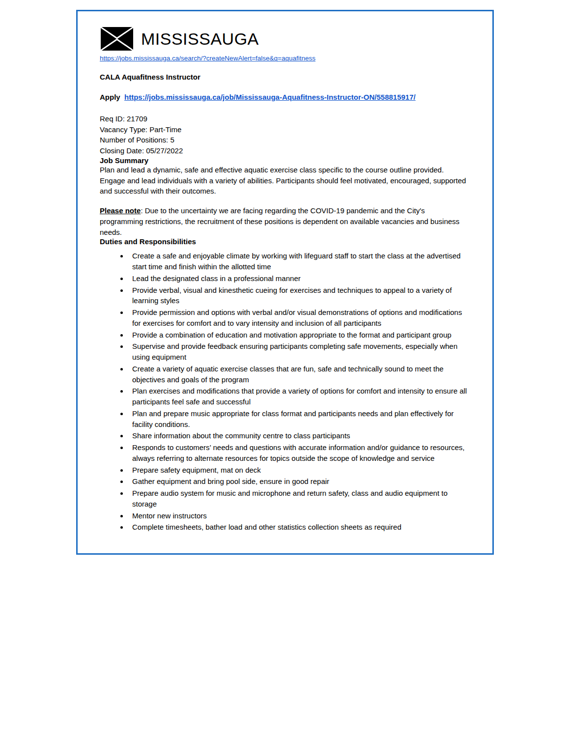MISSISSAUGA
https://jobs.mississauga.ca/search/?createNewAlert=false&q=aquafitness
CALA Aquafitness Instructor
Apply https://jobs.mississauga.ca/job/Mississauga-Aquafitness-Instructor-ON/558815917/
Req ID: 21709
Vacancy Type: Part-Time
Number of Positions: 5
Closing Date: 05/27/2022
Job Summary
Plan and lead a dynamic, safe and effective aquatic exercise class specific to the course outline provided. Engage and lead individuals with a variety of abilities. Participants should feel motivated, encouraged, supported and successful with their outcomes.
Please note: Due to the uncertainty we are facing regarding the COVID-19 pandemic and the City's programming restrictions, the recruitment of these positions is dependent on available vacancies and business needs.
Duties and Responsibilities
Create a safe and enjoyable climate by working with lifeguard staff to start the class at the advertised start time and finish within the allotted time
Lead the designated class in a professional manner
Provide verbal, visual and kinesthetic cueing for exercises and techniques to appeal to a variety of learning styles
Provide permission and options with verbal and/or visual demonstrations of options and modifications for exercises for comfort and to vary intensity and inclusion of all participants
Provide a combination of education and motivation appropriate to the format and participant group
Supervise and provide feedback ensuring participants completing safe movements, especially when using equipment
Create a variety of aquatic exercise classes that are fun, safe and technically sound to meet the objectives and goals of the program
Plan exercises and modifications that provide a variety of options for comfort and intensity to ensure all participants feel safe and successful
Plan and prepare music appropriate for class format and participants needs and plan effectively for facility conditions.
Share information about the community centre to class participants
Responds to customers’ needs and questions with accurate information and/or guidance to resources, always referring to alternate resources for topics outside the scope of knowledge and service
Prepare safety equipment, mat on deck
Gather equipment and bring pool side, ensure in good repair
Prepare audio system for music and microphone and return safety, class and audio equipment to storage
Mentor new instructors
Complete timesheets, bather load and other statistics collection sheets as required